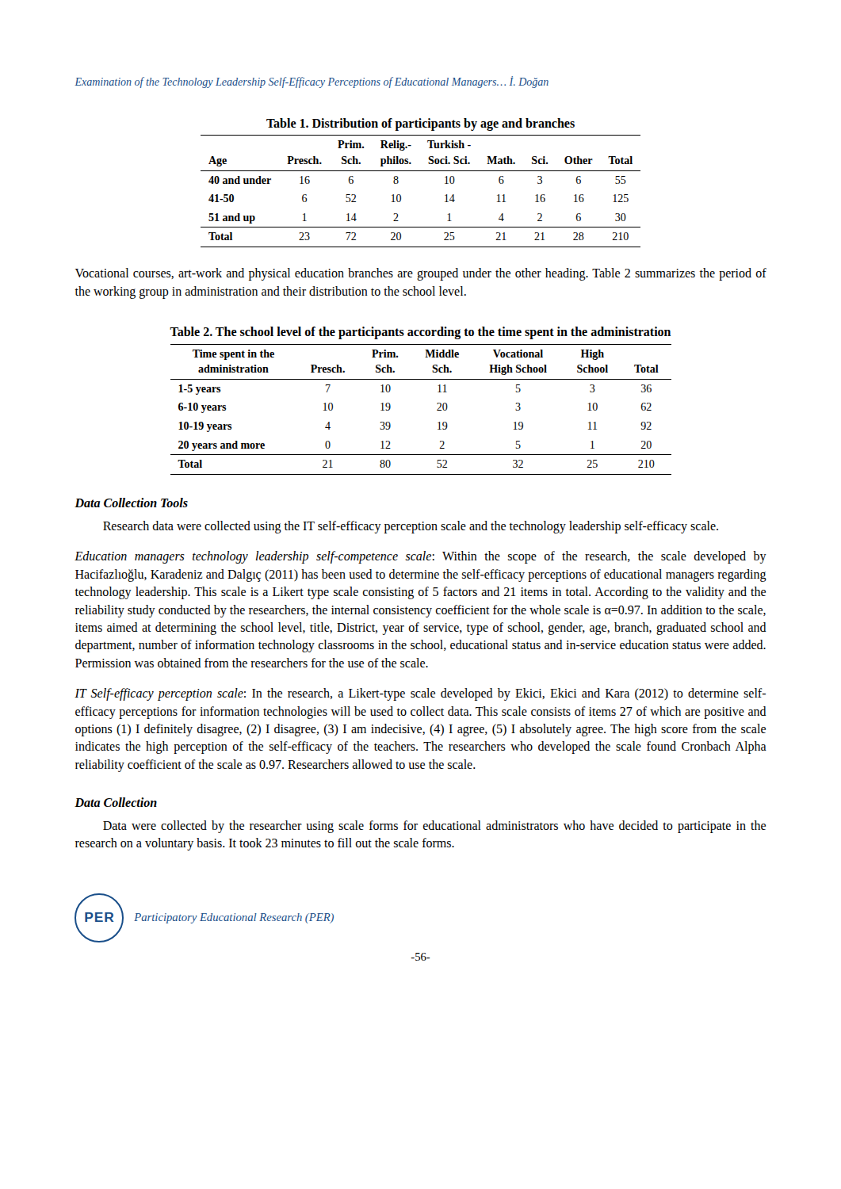Examination of the Technology Leadership Self-Efficacy Perceptions of Educational Managers… İ. Doğan
Table 1. Distribution of participants by age and branches
| Age | Presch. | Prim. Sch. | Relig.- philos. | Turkish - Soci. Sci. | Math. | Sci. | Other | Total |
| --- | --- | --- | --- | --- | --- | --- | --- | --- |
| 40 and under | 16 | 6 | 8 | 10 | 6 | 3 | 6 | 55 |
| 41-50 | 6 | 52 | 10 | 14 | 11 | 16 | 16 | 125 |
| 51 and up | 1 | 14 | 2 | 1 | 4 | 2 | 6 | 30 |
| Total | 23 | 72 | 20 | 25 | 21 | 21 | 28 | 210 |
Vocational courses, art-work and physical education branches are grouped under the other heading. Table 2 summarizes the period of the working group in administration and their distribution to the school level.
Table 2. The school level of the participants according to the time spent in the administration
| Time spent in the administration | Presch. | Prim. Sch. | Middle Sch. | Vocational High School | High School | Total |
| --- | --- | --- | --- | --- | --- | --- |
| 1-5 years | 7 | 10 | 11 | 5 | 3 | 36 |
| 6-10 years | 10 | 19 | 20 | 3 | 10 | 62 |
| 10-19 years | 4 | 39 | 19 | 19 | 11 | 92 |
| 20 years and more | 0 | 12 | 2 | 5 | 1 | 20 |
| Total | 21 | 80 | 52 | 32 | 25 | 210 |
Data Collection Tools
Research data were collected using the IT self-efficacy perception scale and the technology leadership self-efficacy scale.
Education managers technology leadership self-competence scale: Within the scope of the research, the scale developed by Hacifazlıoğlu, Karadeniz and Dalgıç (2011) has been used to determine the self-efficacy perceptions of educational managers regarding technology leadership. This scale is a Likert type scale consisting of 5 factors and 21 items in total. According to the validity and the reliability study conducted by the researchers, the internal consistency coefficient for the whole scale is α=0.97. In addition to the scale, items aimed at determining the school level, title, District, year of service, type of school, gender, age, branch, graduated school and department, number of information technology classrooms in the school, educational status and in-service education status were added. Permission was obtained from the researchers for the use of the scale.
IT Self-efficacy perception scale: In the research, a Likert-type scale developed by Ekici, Ekici and Kara (2012) to determine self-efficacy perceptions for information technologies will be used to collect data. This scale consists of items 27 of which are positive and options (1) I definitely disagree, (2) I disagree, (3) I am indecisive, (4) I agree, (5) I absolutely agree. The high score from the scale indicates the high perception of the self-efficacy of the teachers. The researchers who developed the scale found Cronbach Alpha reliability coefficient of the scale as 0.97. Researchers allowed to use the scale.
Data Collection
Data were collected by the researcher using scale forms for educational administrators who have decided to participate in the research on a voluntary basis. It took 23 minutes to fill out the scale forms.
PER
Participatory Educational Research (PER)
-56-